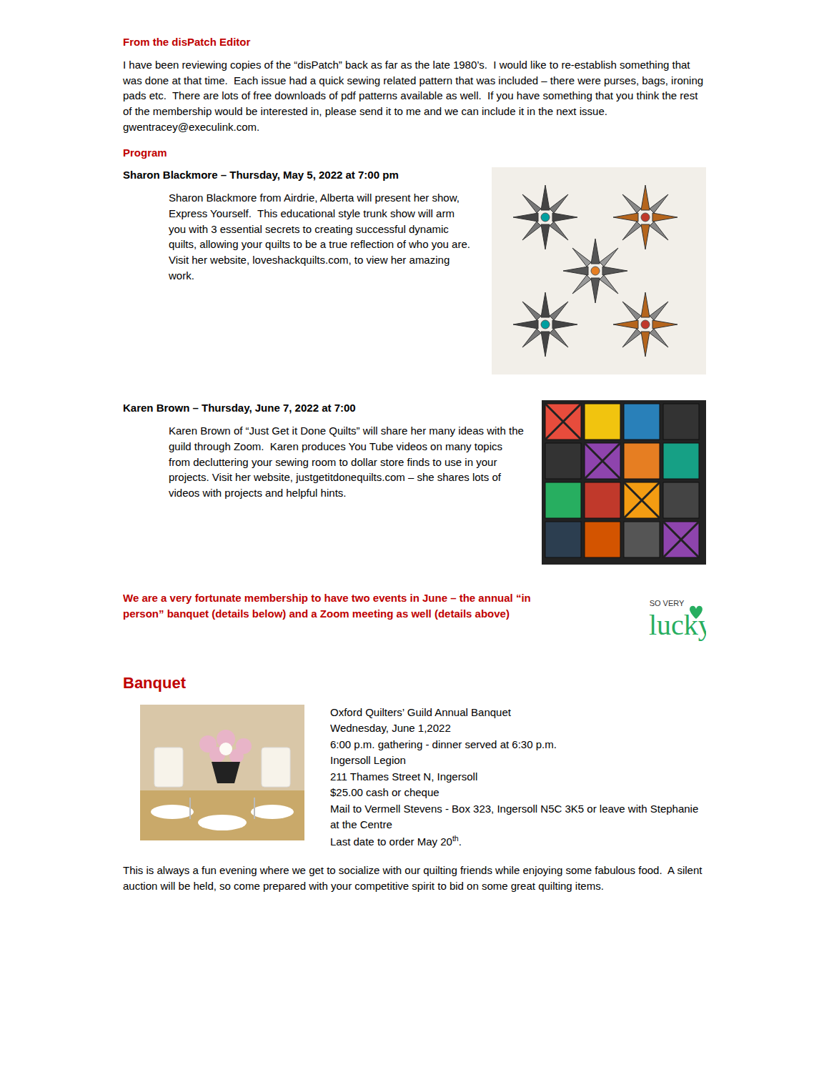From the disPatch Editor
I have been reviewing copies of the “disPatch” back as far as the late 1980’s. I would like to re-establish something that was done at that time. Each issue had a quick sewing related pattern that was included – there were purses, bags, ironing pads etc. There are lots of free downloads of pdf patterns available as well. If you have something that you think the rest of the membership would be interested in, please send it to me and we can include it in the next issue. gwentracey@execulink.com.
Program
Sharon Blackmore – Thursday, May 5, 2022 at 7:00 pm
Sharon Blackmore from Airdrie, Alberta will present her show, Express Yourself. This educational style trunk show will arm you with 3 essential secrets to creating successful dynamic quilts, allowing your quilts to be a true reflection of who you are. Visit her website, loveshackquilts.com, to view her amazing work.
Karen Brown – Thursday, June 7, 2022 at 7:00
Karen Brown of “Just Get it Done Quilts” will share her many ideas with the guild through Zoom. Karen produces You Tube videos on many topics from decluttering your sewing room to dollar store finds to use in your projects. Visit her website, justgetitdonequilts.com – she shares lots of videos with projects and helpful hints.
We are a very fortunate membership to have two events in June – the annual “in person” banquet (details below) and a Zoom meeting as well (details above)
Banquet
Oxford Quilters’ Guild Annual Banquet
Wednesday, June 1,2022
6:00 p.m. gathering - dinner served at 6:30 p.m.
Ingersoll Legion
211 Thames Street N, Ingersoll
$25.00 cash or cheque
Mail to Vermell Stevens - Box 323, Ingersoll N5C 3K5 or leave with Stephanie at the Centre
Last date to order May 20th.
This is always a fun evening where we get to socialize with our quilting friends while enjoying some fabulous food. A silent auction will be held, so come prepared with your competitive spirit to bid on some great quilting items.